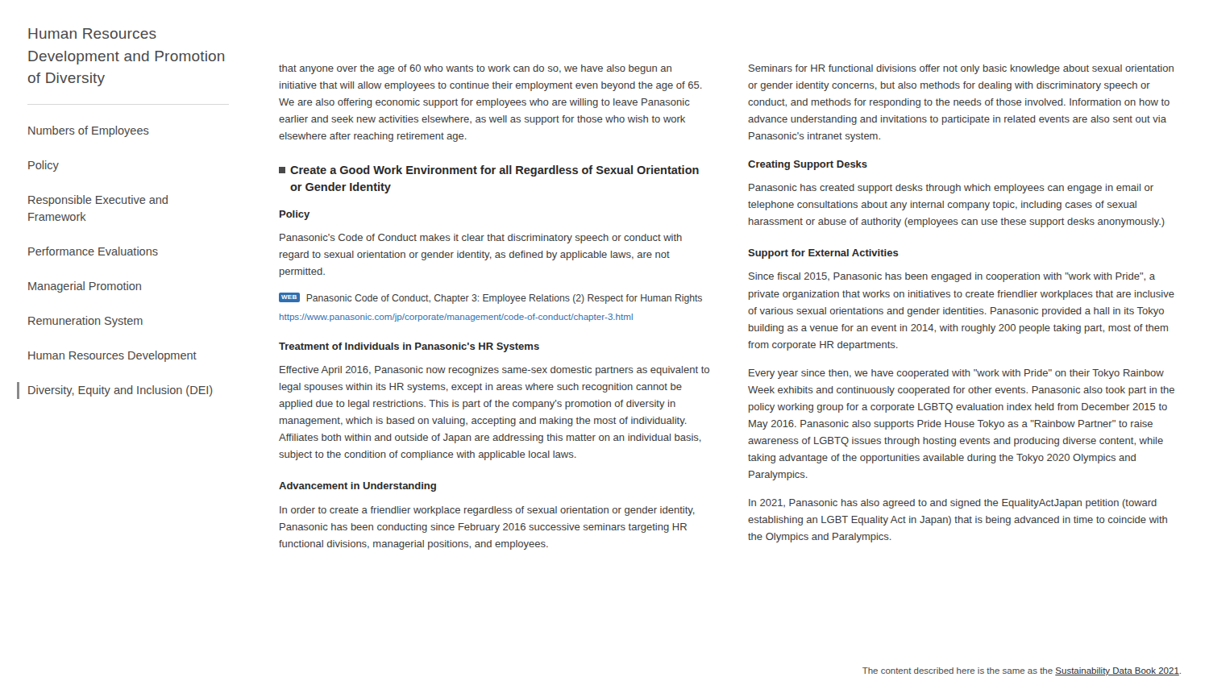Human Resources Development and Promotion of Diversity
Numbers of Employees
Policy
Responsible Executive and Framework
Performance Evaluations
Managerial Promotion
Remuneration System
Human Resources Development
Diversity, Equity and Inclusion (DEI)
that anyone over the age of 60 who wants to work can do so, we have also begun an initiative that will allow employees to continue their employment even beyond the age of 65. We are also offering economic support for employees who are willing to leave Panasonic earlier and seek new activities elsewhere, as well as support for those who wish to work elsewhere after reaching retirement age.
Create a Good Work Environment for all Regardless of Sexual Orientation or Gender Identity
Policy
Panasonic's Code of Conduct makes it clear that discriminatory speech or conduct with regard to sexual orientation or gender identity, as defined by applicable laws, are not permitted.
WEB Panasonic Code of Conduct, Chapter 3: Employee Relations (2) Respect for Human Rights
https://www.panasonic.com/jp/corporate/management/code-of-conduct/chapter-3.html
Treatment of Individuals in Panasonic's HR Systems
Effective April 2016, Panasonic now recognizes same-sex domestic partners as equivalent to legal spouses within its HR systems, except in areas where such recognition cannot be applied due to legal restrictions. This is part of the company's promotion of diversity in management, which is based on valuing, accepting and making the most of individuality. Affiliates both within and outside of Japan are addressing this matter on an individual basis, subject to the condition of compliance with applicable local laws.
Advancement in Understanding
In order to create a friendlier workplace regardless of sexual orientation or gender identity, Panasonic has been conducting since February 2016 successive seminars targeting HR functional divisions, managerial positions, and employees.
Seminars for HR functional divisions offer not only basic knowledge about sexual orientation or gender identity concerns, but also methods for dealing with discriminatory speech or conduct, and methods for responding to the needs of those involved. Information on how to advance understanding and invitations to participate in related events are also sent out via Panasonic's intranet system.
Creating Support Desks
Panasonic has created support desks through which employees can engage in email or telephone consultations about any internal company topic, including cases of sexual harassment or abuse of authority (employees can use these support desks anonymously.)
Support for External Activities
Since fiscal 2015, Panasonic has been engaged in cooperation with "work with Pride", a private organization that works on initiatives to create friendlier workplaces that are inclusive of various sexual orientations and gender identities. Panasonic provided a hall in its Tokyo building as a venue for an event in 2014, with roughly 200 people taking part, most of them from corporate HR departments.
Every year since then, we have cooperated with "work with Pride" on their Tokyo Rainbow Week exhibits and continuously cooperated for other events. Panasonic also took part in the policy working group for a corporate LGBTQ evaluation index held from December 2015 to May 2016. Panasonic also supports Pride House Tokyo as a "Rainbow Partner" to raise awareness of LGBTQ issues through hosting events and producing diverse content, while taking advantage of the opportunities available during the Tokyo 2020 Olympics and Paralympics.
In 2021, Panasonic has also agreed to and signed the EqualityActJapan petition (toward establishing an LGBT Equality Act in Japan) that is being advanced in time to coincide with the Olympics and Paralympics.
The content described here is the same as the Sustainability Data Book 2021.